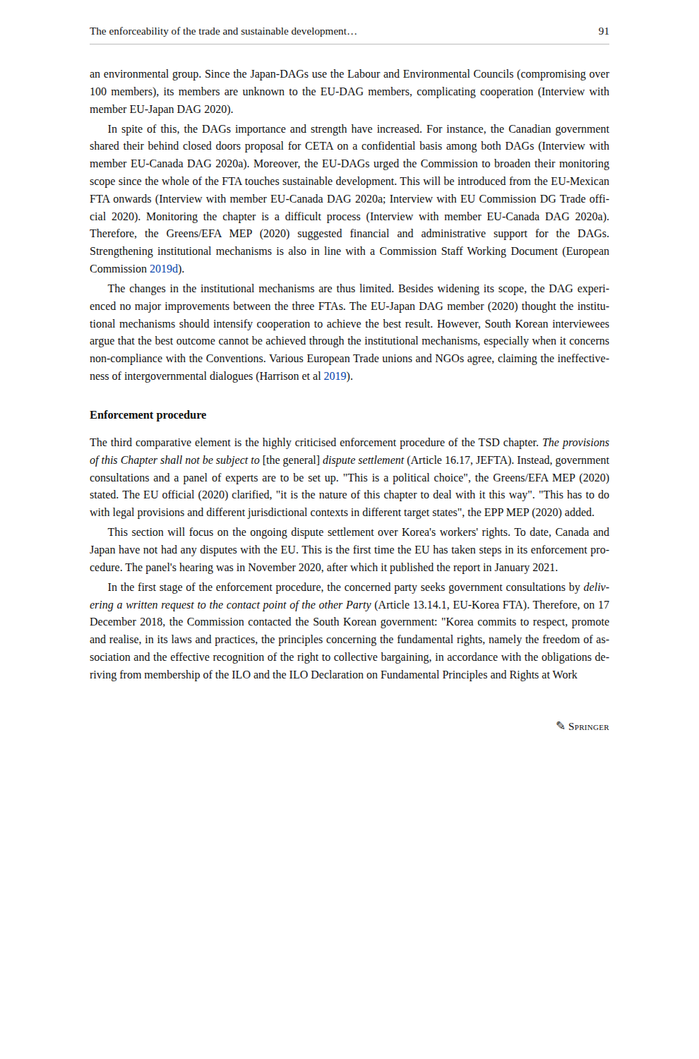The enforceability of the trade and sustainable development… 91
an environmental group. Since the Japan-DAGs use the Labour and Environmental Councils (compromising over 100 members), its members are unknown to the EU-DAG members, complicating cooperation (Interview with member EU-Japan DAG 2020).
In spite of this, the DAGs importance and strength have increased. For instance, the Canadian government shared their behind closed doors proposal for CETA on a confidential basis among both DAGs (Interview with member EU-Canada DAG 2020a). Moreover, the EU-DAGs urged the Commission to broaden their monitoring scope since the whole of the FTA touches sustainable development. This will be introduced from the EU-Mexican FTA onwards (Interview with member EU-Canada DAG 2020a; Interview with EU Commission DG Trade official 2020). Monitoring the chapter is a difficult process (Interview with member EU-Canada DAG 2020a). Therefore, the Greens/EFA MEP (2020) suggested financial and administrative support for the DAGs. Strengthening institutional mechanisms is also in line with a Commission Staff Working Document (European Commission 2019d).
The changes in the institutional mechanisms are thus limited. Besides widening its scope, the DAG experienced no major improvements between the three FTAs. The EU-Japan DAG member (2020) thought the institutional mechanisms should intensify cooperation to achieve the best result. However, South Korean interviewees argue that the best outcome cannot be achieved through the institutional mechanisms, especially when it concerns non-compliance with the Conventions. Various European Trade unions and NGOs agree, claiming the ineffectiveness of intergovernmental dialogues (Harrison et al 2019).
Enforcement procedure
The third comparative element is the highly criticised enforcement procedure of the TSD chapter. The provisions of this Chapter shall not be subject to [the general] dispute settlement (Article 16.17, JEFTA). Instead, government consultations and a panel of experts are to be set up. "This is a political choice", the Greens/EFA MEP (2020) stated. The EU official (2020) clarified, "it is the nature of this chapter to deal with it this way". "This has to do with legal provisions and different jurisdictional contexts in different target states", the EPP MEP (2020) added.
This section will focus on the ongoing dispute settlement over Korea's workers' rights. To date, Canada and Japan have not had any disputes with the EU. This is the first time the EU has taken steps in its enforcement procedure. The panel's hearing was in November 2020, after which it published the report in January 2021.
In the first stage of the enforcement procedure, the concerned party seeks government consultations by delivering a written request to the contact point of the other Party (Article 13.14.1, EU-Korea FTA). Therefore, on 17 December 2018, the Commission contacted the South Korean government: "Korea commits to respect, promote and realise, in its laws and practices, the principles concerning the fundamental rights, namely the freedom of association and the effective recognition of the right to collective bargaining, in accordance with the obligations deriving from membership of the ILO and the ILO Declaration on Fundamental Principles and Rights at Work
✎Springer